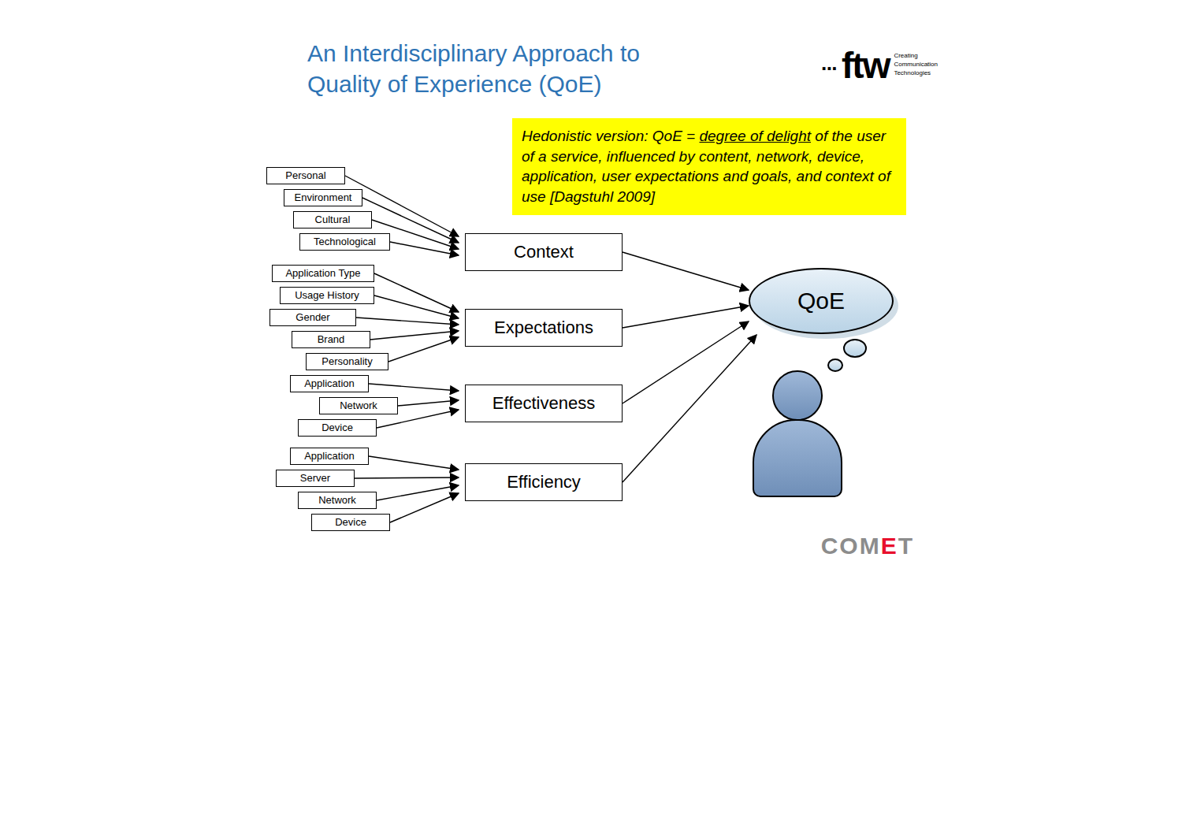An Interdisciplinary Approach to
Quality of Experience (QoE)
··· ftw Creating
Communication
Technologies
Hedonistic version: QoE = degree of delight of the user of a service, influenced by content, network, device, application, user expectations and goals, and context of use [Dagstuhl 2009]
Personal
Environment
Cultural
Technological
Application Type
Usage History
Gender
Brand
Personality
Application
Network
Device
Application
Server
Network
Device
Context
Expectations
Effectiveness
Efficiency
QoE
COMET